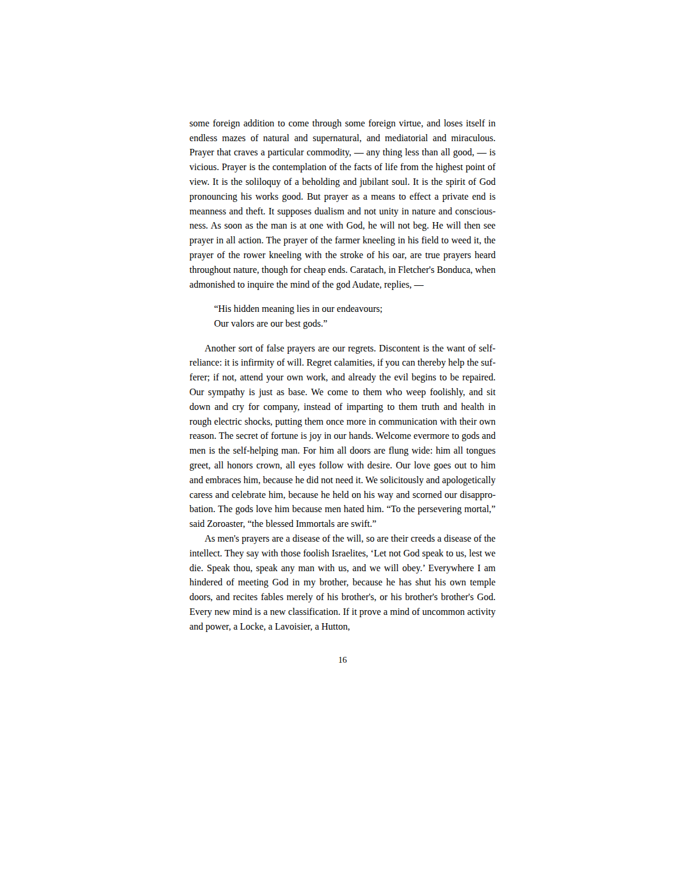some foreign addition to come through some foreign virtue, and loses itself in endless mazes of natural and supernatural, and mediatorial and miraculous. Prayer that craves a particular commodity, — any thing less than all good, — is vicious. Prayer is the contemplation of the facts of life from the highest point of view. It is the soliloquy of a beholding and jubilant soul. It is the spirit of God pronouncing his works good. But prayer as a means to effect a private end is meanness and theft. It supposes dualism and not unity in nature and consciousness. As soon as the man is at one with God, he will not beg. He will then see prayer in all action. The prayer of the farmer kneeling in his field to weed it, the prayer of the rower kneeling with the stroke of his oar, are true prayers heard throughout nature, though for cheap ends. Caratach, in Fletcher's Bonduca, when admonished to inquire the mind of the god Audate, replies, —
“His hidden meaning lies in our endeavours; Our valors are our best gods.”
Another sort of false prayers are our regrets. Discontent is the want of self-reliance: it is infirmity of will. Regret calamities, if you can thereby help the sufferer; if not, attend your own work, and already the evil begins to be repaired. Our sympathy is just as base. We come to them who weep foolishly, and sit down and cry for company, instead of imparting to them truth and health in rough electric shocks, putting them once more in communication with their own reason. The secret of fortune is joy in our hands. Welcome evermore to gods and men is the self-helping man. For him all doors are flung wide: him all tongues greet, all honors crown, all eyes follow with desire. Our love goes out to him and embraces him, because he did not need it. We solicitously and apologetically caress and celebrate him, because he held on his way and scorned our disapprobation. The gods love him because men hated him. “To the persevering mortal,” said Zoroaster, “the blessed Immortals are swift.”
As men's prayers are a disease of the will, so are their creeds a disease of the intellect. They say with those foolish Israelites, ‘Let not God speak to us, lest we die. Speak thou, speak any man with us, and we will obey.’ Everywhere I am hindered of meeting God in my brother, because he has shut his own temple doors, and recites fables merely of his brother's, or his brother's brother's God. Every new mind is a new classification. If it prove a mind of uncommon activity and power, a Locke, a Lavoisier, a Hutton,
16